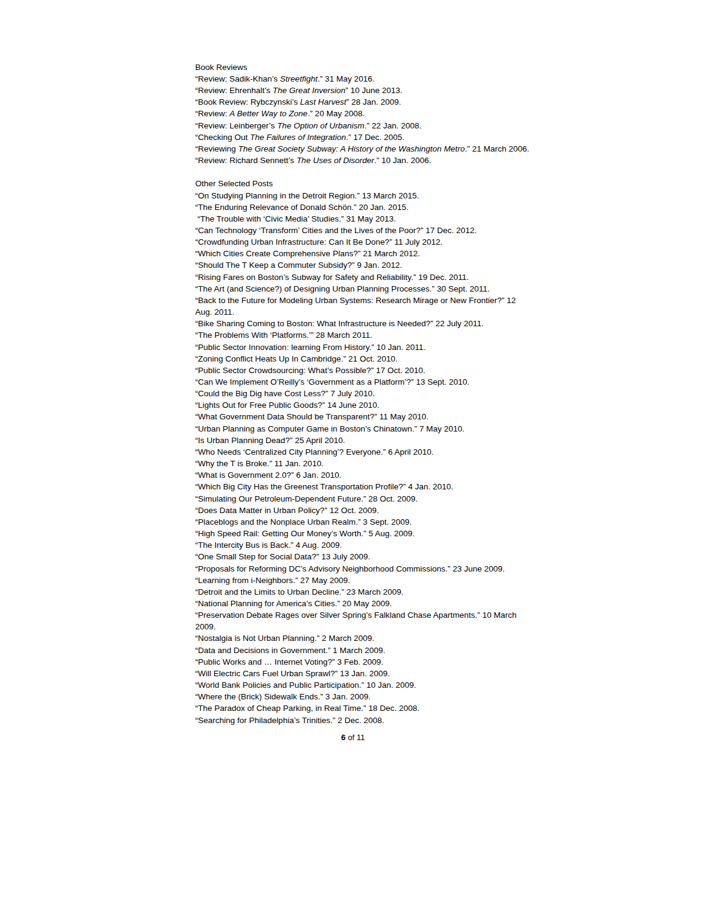Book Reviews
“Review: Sadik-Khan’s Streetfight.” 31 May 2016.
“Review: Ehrenhalt’s The Great Inversion” 10 June 2013.
“Book Review: Rybczynski’s Last Harvest” 28 Jan. 2009.
“Review: A Better Way to Zone.” 20 May 2008.
“Review: Leinberger’s The Option of Urbanism.” 22 Jan. 2008.
“Checking Out The Failures of Integration.” 17 Dec. 2005.
“Reviewing The Great Society Subway: A History of the Washington Metro.” 21 March 2006.
“Review: Richard Sennett’s The Uses of Disorder.” 10 Jan. 2006.
Other Selected Posts
“On Studying Planning in the Detroit Region.” 13 March 2015.
“The Enduring Relevance of Donald Schön.” 20 Jan. 2015.
“The Trouble with ‘Civic Media’ Studies.” 31 May 2013.
“Can Technology ‘Transform’ Cities and the Lives of the Poor?” 17 Dec. 2012.
“Crowdfunding Urban Infrastructure: Can It Be Done?” 11 July 2012.
“Which Cities Create Comprehensive Plans?” 21 March 2012.
“Should The T Keep a Commuter Subsidy?” 9 Jan. 2012.
“Rising Fares on Boston’s Subway for Safety and Reliability.” 19 Dec. 2011.
“The Art (and Science?) of Designing Urban Planning Processes.” 30 Sept. 2011.
“Back to the Future for Modeling Urban Systems: Research Mirage or New Frontier?” 12 Aug. 2011.
“Bike Sharing Coming to Boston: What Infrastructure is Needed?” 22 July 2011.
“The Problems With ‘Platforms.’” 28 March 2011.
“Public Sector Innovation: learning From History.” 10 Jan. 2011.
“Zoning Conflict Heats Up In Cambridge.” 21 Oct. 2010.
“Public Sector Crowdsourcing: What’s Possible?” 17 Oct. 2010.
“Can We Implement O’Reilly’s ‘Government as a Platform’?” 13 Sept. 2010.
“Could the Big Dig have Cost Less?” 7 July 2010.
“Lights Out for Free Public Goods?” 14 June 2010.
“What Government Data Should be Transparent?” 11 May 2010.
“Urban Planning as Computer Game in Boston’s Chinatown.” 7 May 2010.
“Is Urban Planning Dead?” 25 April 2010.
“Who Needs ‘Centralized City Planning’? Everyone.” 6 April 2010.
“Why the T is Broke.” 11 Jan. 2010.
“What is Government 2.0?” 6 Jan. 2010.
“Which Big City Has the Greenest Transportation Profile?” 4 Jan. 2010.
“Simulating Our Petroleum-Dependent Future.” 28 Oct. 2009.
“Does Data Matter in Urban Policy?” 12 Oct. 2009.
“Placeblogs and the Nonplace Urban Realm.” 3 Sept. 2009.
“High Speed Rail: Getting Our Money’s Worth.” 5 Aug. 2009.
“The Intercity Bus is Back.” 4 Aug. 2009.
“One Small Step for Social Data?” 13 July 2009.
“Proposals for Reforming DC’s Advisory Neighborhood Commissions.” 23 June 2009.
“Learning from i-Neighbors.” 27 May 2009.
“Detroit and the Limits to Urban Decline.” 23 March 2009.
“National Planning for America’s Cities.” 20 May 2009.
“Preservation Debate Rages over Silver Spring’s Falkland Chase Apartments.” 10 March 2009.
“Nostalgia is Not Urban Planning.” 2 March 2009.
“Data and Decisions in Government.” 1 March 2009.
“Public Works and … Internet Voting?” 3 Feb. 2009.
“Will Electric Cars Fuel Urban Sprawl?” 13 Jan. 2009.
“World Bank Policies and Public Participation.” 10 Jan. 2009.
“Where the (Brick) Sidewalk Ends.” 3 Jan. 2009.
“The Paradox of Cheap Parking, in Real Time.” 18 Dec. 2008.
“Searching for Philadelphia’s Trinities.” 2 Dec. 2008.
6 of 11